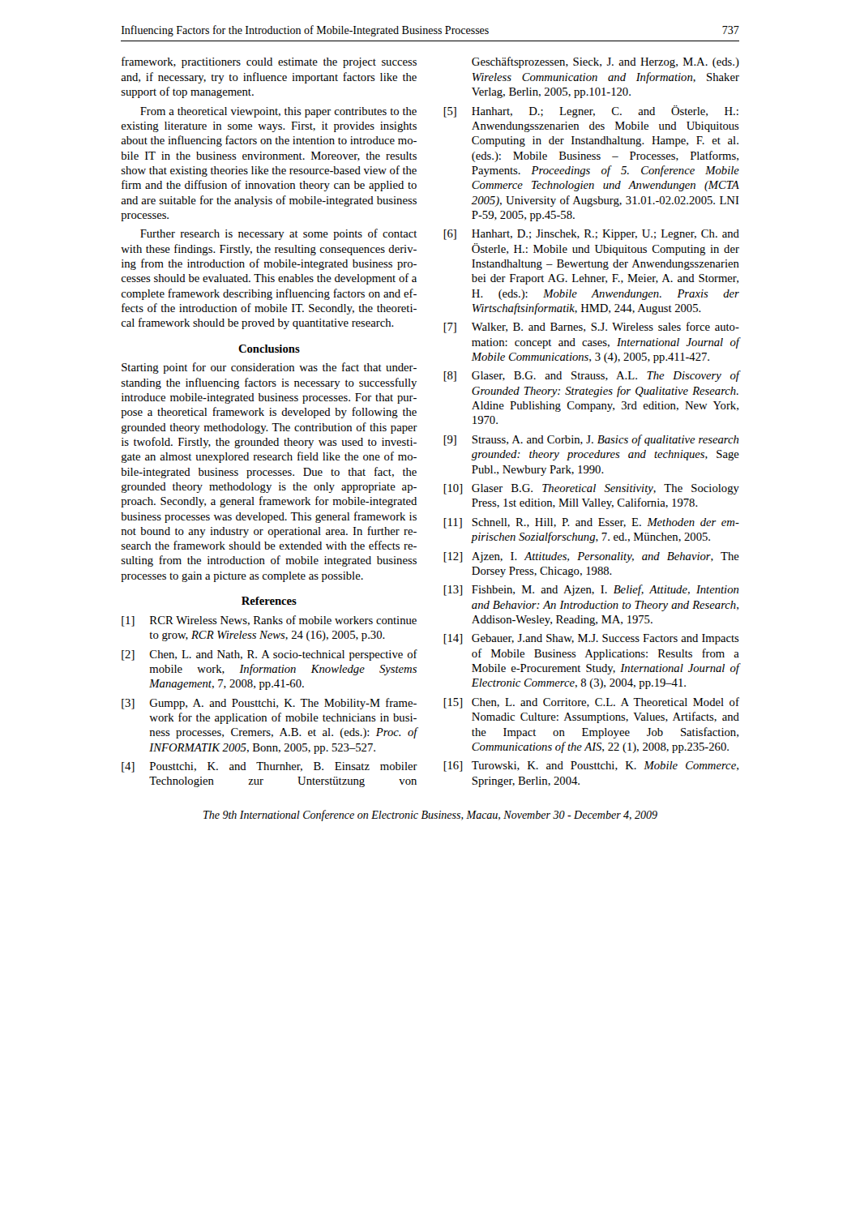Influencing Factors for the Introduction of Mobile-Integrated Business Processes 737
framework, practitioners could estimate the project success and, if necessary, try to influence important factors like the support of top management.
From a theoretical viewpoint, this paper contributes to the existing literature in some ways. First, it provides insights about the influencing factors on the intention to introduce mobile IT in the business environment. Moreover, the results show that existing theories like the resource-based view of the firm and the diffusion of innovation theory can be applied to and are suitable for the analysis of mobile-integrated business processes.
Further research is necessary at some points of contact with these findings. Firstly, the resulting consequences deriving from the introduction of mobile-integrated business processes should be evaluated. This enables the development of a complete framework describing influencing factors on and effects of the introduction of mobile IT. Secondly, the theoretical framework should be proved by quantitative research.
Conclusions
Starting point for our consideration was the fact that understanding the influencing factors is necessary to successfully introduce mobile-integrated business processes. For that purpose a theoretical framework is developed by following the grounded theory methodology. The contribution of this paper is twofold. Firstly, the grounded theory was used to investigate an almost unexplored research field like the one of mobile-integrated business processes. Due to that fact, the grounded theory methodology is the only appropriate approach. Secondly, a general framework for mobile-integrated business processes was developed. This general framework is not bound to any industry or operational area. In further research the framework should be extended with the effects resulting from the introduction of mobile integrated business processes to gain a picture as complete as possible.
References
RCR Wireless News, Ranks of mobile workers continue to grow, RCR Wireless News, 24 (16), 2005, p.30.
Chen, L. and Nath, R. A socio-technical perspective of mobile work, Information Knowledge Systems Management, 7, 2008, pp.41-60.
Gumpp, A. and Pousttchi, K. The Mobility-M framework for the application of mobile technicians in business processes, Cremers, A.B. et al. (eds.): Proc. of INFORMATIK 2005, Bonn, 2005, pp. 523–527.
Pousttchi, K. and Thurnher, B. Einsatz mobiler Technologien zur Unterstützung von Geschäftsprozessen, Sieck, J. and Herzog, M.A. (eds.) Wireless Communication and Information, Shaker Verlag, Berlin, 2005, pp.101-120.
Hanhart, D.; Legner, C. and Österle, H.: Anwendungsszenarien des Mobile und Ubiquitous Computing in der Instandhaltung. Hampe, F. et al. (eds.): Mobile Business – Processes, Platforms, Payments. Proceedings of 5. Conference Mobile Commerce Technologien und Anwendungen (MCTA 2005), University of Augsburg, 31.01.-02.02.2005. LNI P-59, 2005, pp.45-58.
Hanhart, D.; Jinschek, R.; Kipper, U.; Legner, Ch. and Österle, H.: Mobile und Ubiquitous Computing in der Instandhaltung – Bewertung der Anwendungsszenarien bei der Fraport AG. Lehner, F., Meier, A. and Stormer, H. (eds.): Mobile Anwendungen. Praxis der Wirtschaftsinformatik, HMD, 244, August 2005.
Walker, B. and Barnes, S.J. Wireless sales force automation: concept and cases, International Journal of Mobile Communications, 3 (4), 2005, pp.411-427.
Glaser, B.G. and Strauss, A.L. The Discovery of Grounded Theory: Strategies for Qualitative Research. Aldine Publishing Company, 3rd edition, New York, 1970.
Strauss, A. and Corbin, J. Basics of qualitative research grounded: theory procedures and techniques, Sage Publ., Newbury Park, 1990.
Glaser B.G. Theoretical Sensitivity, The Sociology Press, 1st edition, Mill Valley, California, 1978.
Schnell, R., Hill, P. and Esser, E. Methoden der empirischen Sozialforschung, 7. ed., München, 2005.
Ajzen, I. Attitudes, Personality, and Behavior, The Dorsey Press, Chicago, 1988.
Fishbein, M. and Ajzen, I. Belief, Attitude, Intention and Behavior: An Introduction to Theory and Research, Addison-Wesley, Reading, MA, 1975.
Gebauer, J.and Shaw, M.J. Success Factors and Impacts of Mobile Business Applications: Results from a Mobile e-Procurement Study, International Journal of Electronic Commerce, 8 (3), 2004, pp.19–41.
Chen, L. and Corritore, C.L. A Theoretical Model of Nomadic Culture: Assumptions, Values, Artifacts, and the Impact on Employee Job Satisfaction, Communications of the AIS, 22 (1), 2008, pp.235-260.
Turowski, K. and Pousttchi, K. Mobile Commerce, Springer, Berlin, 2004.
The 9th International Conference on Electronic Business, Macau, November 30 - December 4, 2009